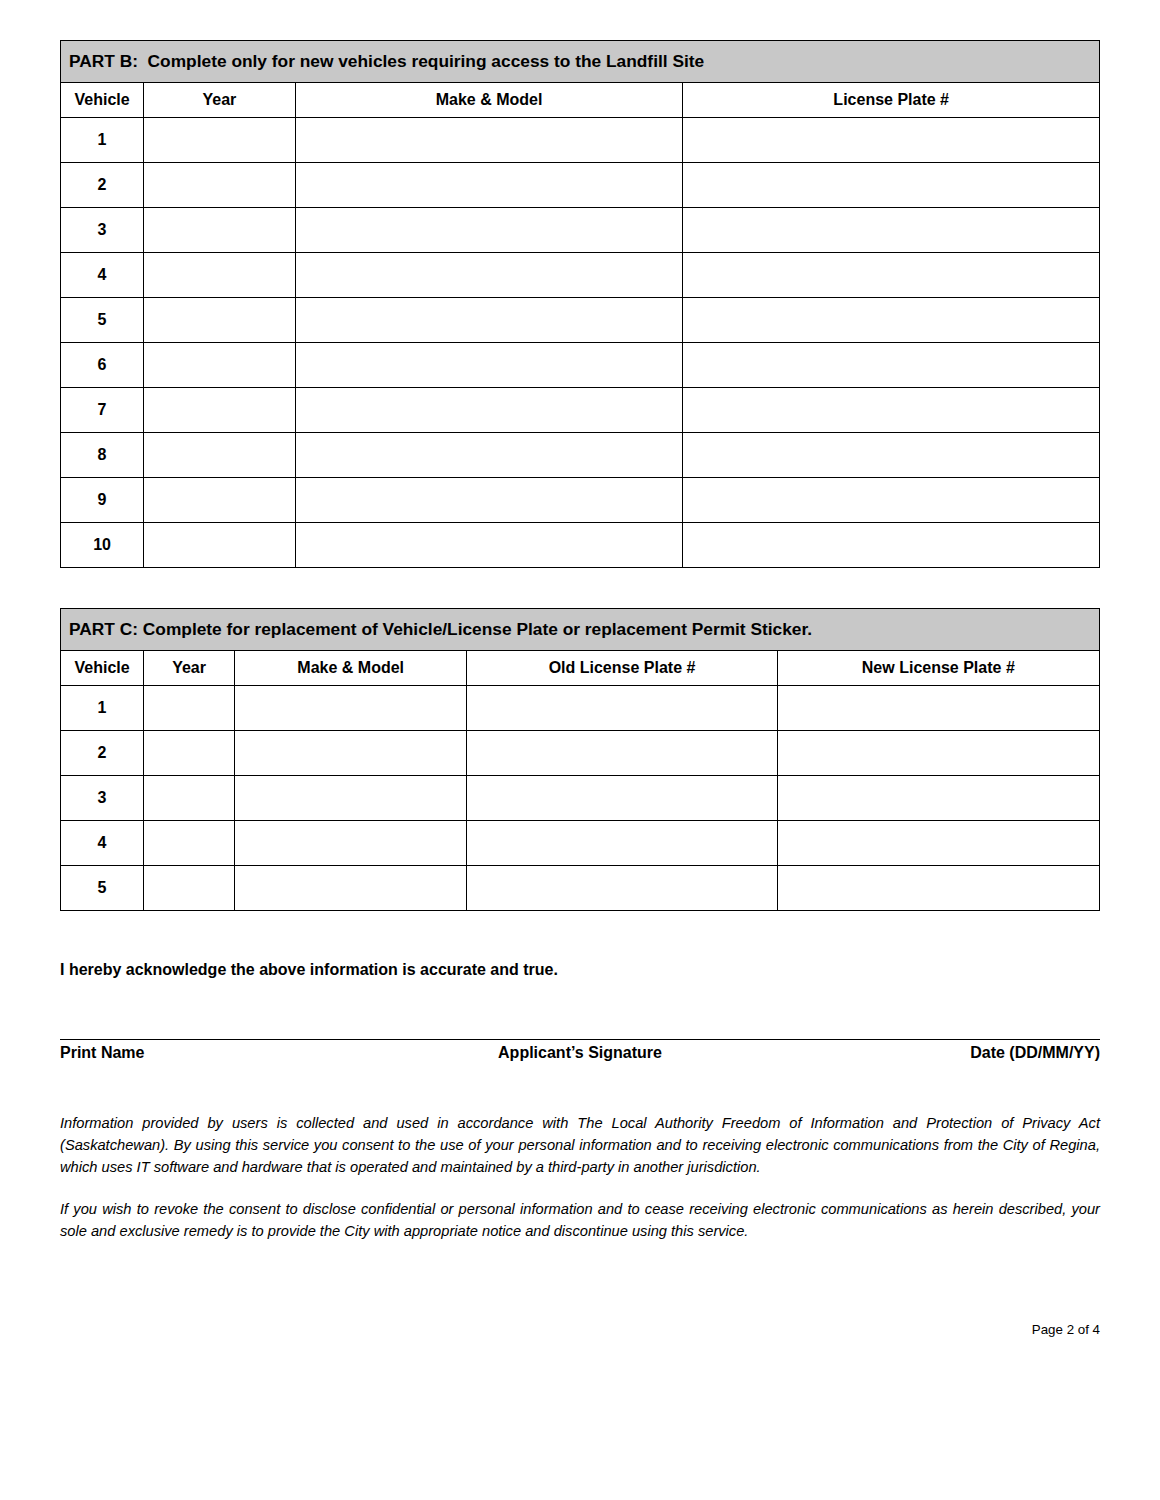| PART B: Complete only for new vehicles requiring access to the Landfill Site |
| Vehicle | Year | Make & Model | License Plate # |
| 1 | | | |
| 2 | | | |
| 3 | | | |
| 4 | | | |
| 5 | | | |
| 6 | | | |
| 7 | | | |
| 8 | | | |
| 9 | | | |
| 10 | | | |
| PART C: Complete for replacement of Vehicle/License Plate or replacement Permit Sticker. |
| Vehicle | Year | Make & Model | Old License Plate # | New License Plate # |
| 1 | | | | |
| 2 | | | | |
| 3 | | | | |
| 4 | | | | |
| 5 | | | | |
I hereby acknowledge the above information is accurate and true.
Print Name Applicant’s Signature Date (DD/MM/YY)
Information provided by users is collected and used in accordance with The Local Authority Freedom of Information and Protection of Privacy Act (Saskatchewan). By using this service you consent to the use of your personal information and to receiving electronic communications from the City of Regina, which uses IT software and hardware that is operated and maintained by a third-party in another jurisdiction.
If you wish to revoke the consent to disclose confidential or personal information and to cease receiving electronic communications as herein described, your sole and exclusive remedy is to provide the City with appropriate notice and discontinue using this service.
Page 2 of 4